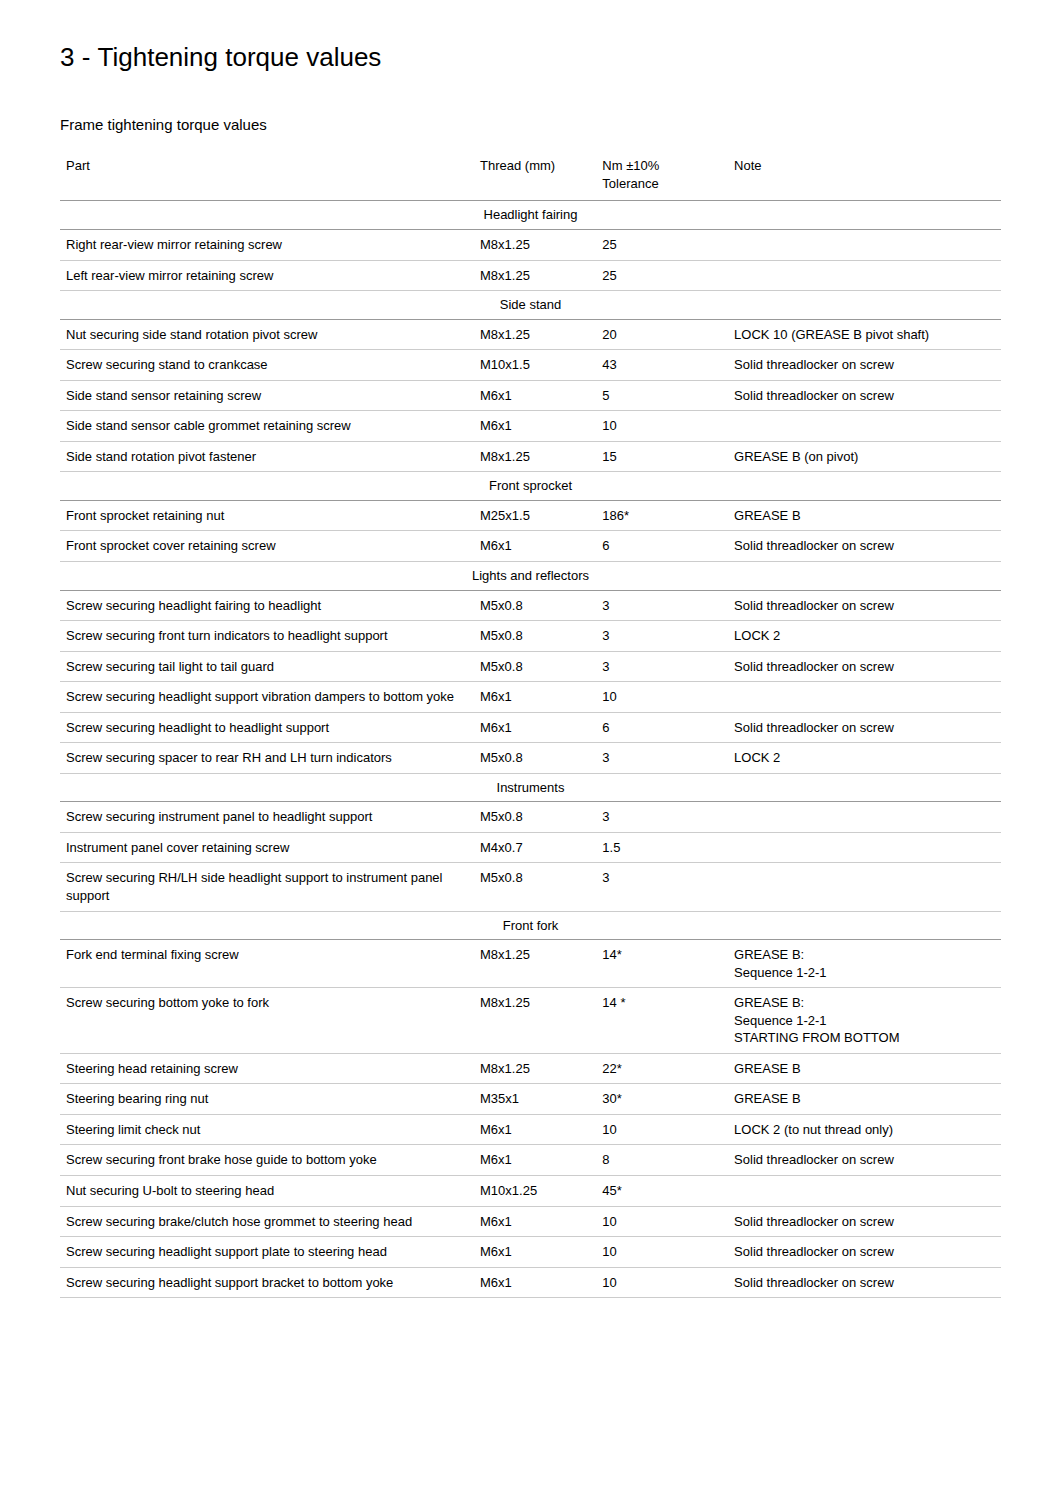3 - Tightening torque values
Frame tightening torque values
| Part | Thread (mm) | Nm ±10% Tolerance | Note |
| --- | --- | --- | --- |
| Headlight fairing |
| Right rear-view mirror retaining screw | M8x1.25 | 25 | |
| Left rear-view mirror retaining screw | M8x1.25 | 25 | |
| Side stand |
| Nut securing side stand rotation pivot screw | M8x1.25 | 20 | LOCK 10 (GREASE B pivot shaft) |
| Screw securing stand to crankcase | M10x1.5 | 43 | Solid threadlocker on screw |
| Side stand sensor retaining screw | M6x1 | 5 | Solid threadlocker on screw |
| Side stand sensor cable grommet retaining screw | M6x1 | 10 | |
| Side stand rotation pivot fastener | M8x1.25 | 15 | GREASE B (on pivot) |
| Front sprocket |
| Front sprocket retaining nut | M25x1.5 | 186* | GREASE B |
| Front sprocket cover retaining screw | M6x1 | 6 | Solid threadlocker on screw |
| Lights and reflectors |
| Screw securing headlight fairing to headlight | M5x0.8 | 3 | Solid threadlocker on screw |
| Screw securing front turn indicators to headlight support | M5x0.8 | 3 | LOCK 2 |
| Screw securing tail light to tail guard | M5x0.8 | 3 | Solid threadlocker on screw |
| Screw securing headlight support vibration dampers to bottom yoke | M6x1 | 10 | |
| Screw securing headlight to headlight support | M6x1 | 6 | Solid threadlocker on screw |
| Screw securing spacer to rear RH and LH turn indicators | M5x0.8 | 3 | LOCK 2 |
| Instruments |
| Screw securing instrument panel to headlight support | M5x0.8 | 3 | |
| Instrument panel cover retaining screw | M4x0.7 | 1.5 | |
| Screw securing RH/LH side headlight support to instrument panel support | M5x0.8 | 3 | |
| Front fork |
| Fork end terminal fixing screw | M8x1.25 | 14* | GREASE B: Sequence 1-2-1 |
| Screw securing bottom yoke to fork | M8x1.25 | 14 * | GREASE B: Sequence 1-2-1 STARTING FROM BOTTOM |
| Steering head retaining screw | M8x1.25 | 22* | GREASE B |
| Steering bearing ring nut | M35x1 | 30* | GREASE B |
| Steering limit check nut | M6x1 | 10 | LOCK 2 (to nut thread only) |
| Screw securing front brake hose guide to bottom yoke | M6x1 | 8 | Solid threadlocker on screw |
| Nut securing U-bolt to steering head | M10x1.25 | 45* | |
| Screw securing brake/clutch hose grommet to steering head | M6x1 | 10 | Solid threadlocker on screw |
| Screw securing headlight support plate to steering head | M6x1 | 10 | Solid threadlocker on screw |
| Screw securing headlight support bracket to bottom yoke | M6x1 | 10 | Solid threadlocker on screw |